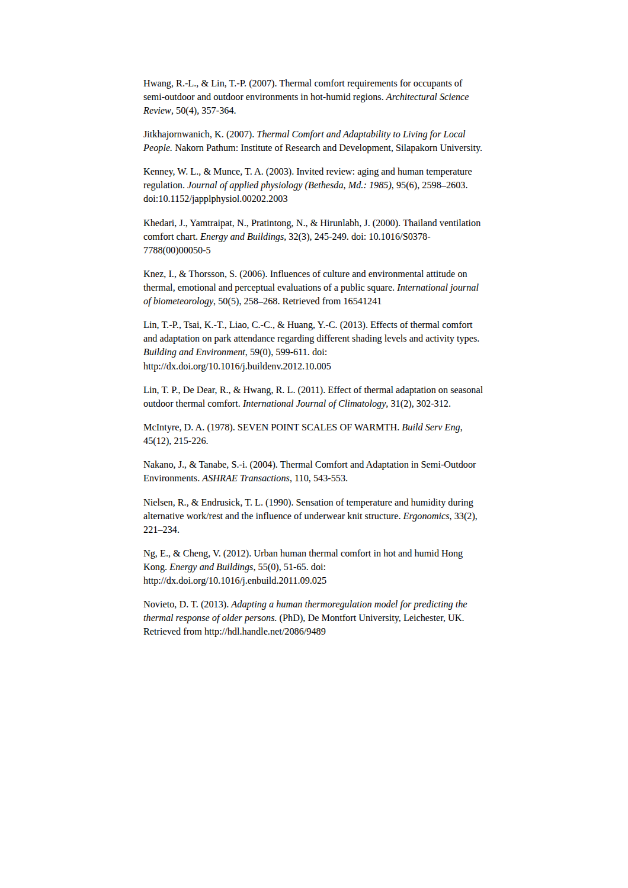Hwang, R.-L., & Lin, T.-P. (2007). Thermal comfort requirements for occupants of semi-outdoor and outdoor environments in hot-humid regions. Architectural Science Review, 50(4), 357-364.
Jitkhajornwanich, K. (2007). Thermal Comfort and Adaptability to Living for Local People. Nakorn Pathum: Institute of Research and Development, Silapakorn University.
Kenney, W. L., & Munce, T. A. (2003). Invited review: aging and human temperature regulation. Journal of applied physiology (Bethesda, Md.: 1985), 95(6), 2598–2603. doi:10.1152/japplphysiol.00202.2003
Khedari, J., Yamtraipat, N., Pratintong, N., & Hirunlabh, J. (2000). Thailand ventilation comfort chart. Energy and Buildings, 32(3), 245-249. doi: 10.1016/S0378-7788(00)00050-5
Knez, I., & Thorsson, S. (2006). Influences of culture and environmental attitude on thermal, emotional and perceptual evaluations of a public square. International journal of biometeorology, 50(5), 258–268. Retrieved from 16541241
Lin, T.-P., Tsai, K.-T., Liao, C.-C., & Huang, Y.-C. (2013). Effects of thermal comfort and adaptation on park attendance regarding different shading levels and activity types. Building and Environment, 59(0), 599-611. doi: http://dx.doi.org/10.1016/j.buildenv.2012.10.005
Lin, T. P., De Dear, R., & Hwang, R. L. (2011). Effect of thermal adaptation on seasonal outdoor thermal comfort. International Journal of Climatology, 31(2), 302-312.
McIntyre, D. A. (1978). SEVEN POINT SCALES OF WARMTH. Build Serv Eng, 45(12), 215-226.
Nakano, J., & Tanabe, S.-i. (2004). Thermal Comfort and Adaptation in Semi-Outdoor Environments. ASHRAE Transactions, 110, 543-553.
Nielsen, R., & Endrusick, T. L. (1990). Sensation of temperature and humidity during alternative work/rest and the influence of underwear knit structure. Ergonomics, 33(2), 221–234.
Ng, E., & Cheng, V. (2012). Urban human thermal comfort in hot and humid Hong Kong. Energy and Buildings, 55(0), 51-65. doi: http://dx.doi.org/10.1016/j.enbuild.2011.09.025
Novieto, D. T. (2013). Adapting a human thermoregulation model for predicting the thermal response of older persons. (PhD), De Montfort University, Leichester, UK. Retrieved from http://hdl.handle.net/2086/9489